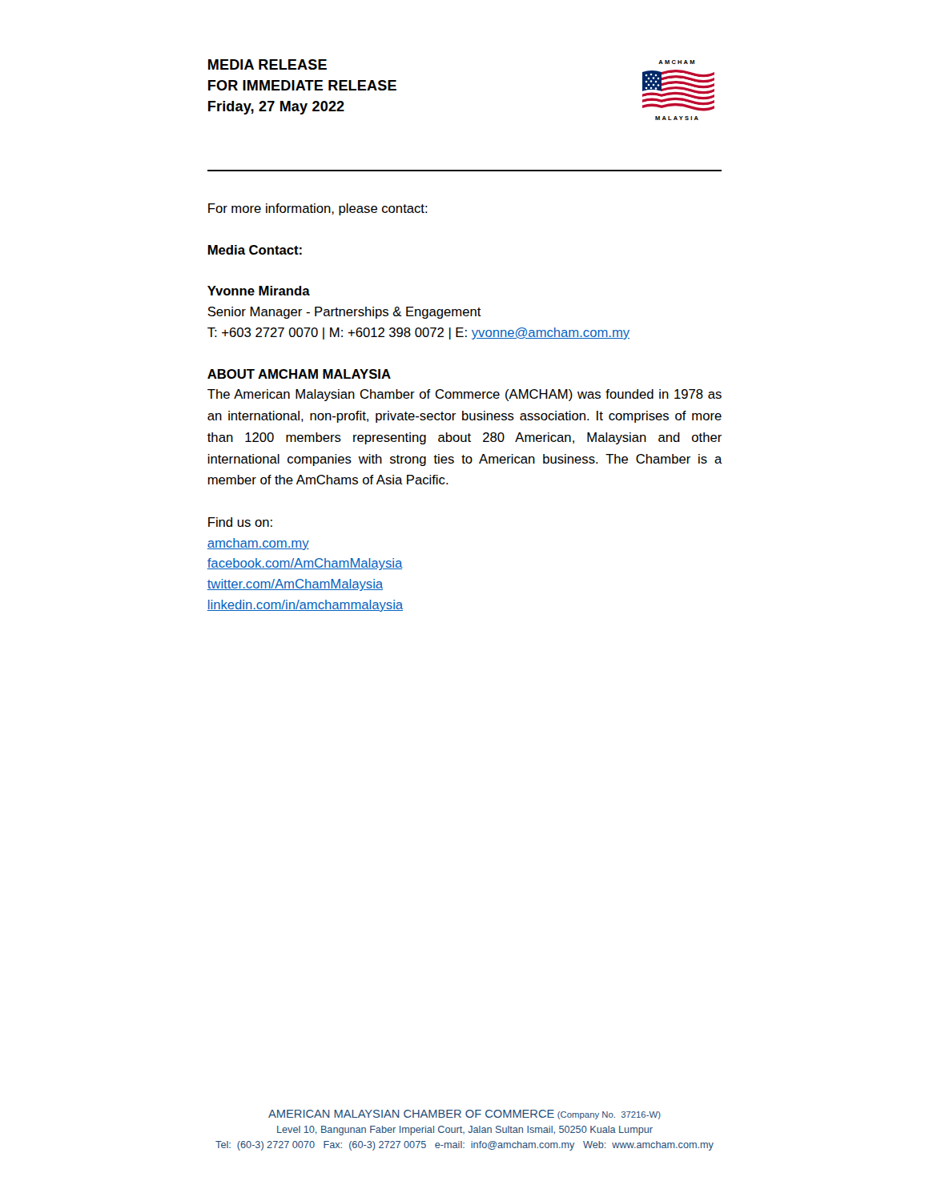MEDIA RELEASE
FOR IMMEDIATE RELEASE
Friday, 27 May 2022
AMCHAM MALAYSIA
For more information, please contact:
Media Contact:
Yvonne Miranda
Senior Manager - Partnerships & Engagement
T: +603 2727 0070 | M: +6012 398 0072 | E: yvonne@amcham.com.my
ABOUT AMCHAM MALAYSIA
The American Malaysian Chamber of Commerce (AMCHAM) was founded in 1978 as an international, non-profit, private-sector business association. It comprises of more than 1200 members representing about 280 American, Malaysian and other international companies with strong ties to American business. The Chamber is a member of the AmChams of Asia Pacific.
Find us on:
amcham.com.my facebook.com/AmChamMalaysia twitter.com/AmChamMalaysia linkedin.com/in/amchammalaysia
AMERICAN MALAYSIAN CHAMBER OF COMMERCE (Company No. 37216-W)
Level 10, Bangunan Faber Imperial Court, Jalan Sultan Ismail, 50250 Kuala Lumpur
Tel: (60-3) 2727 0070 Fax: (60-3) 2727 0075 e-mail: info@amcham.com.my Web: www.amcham.com.my